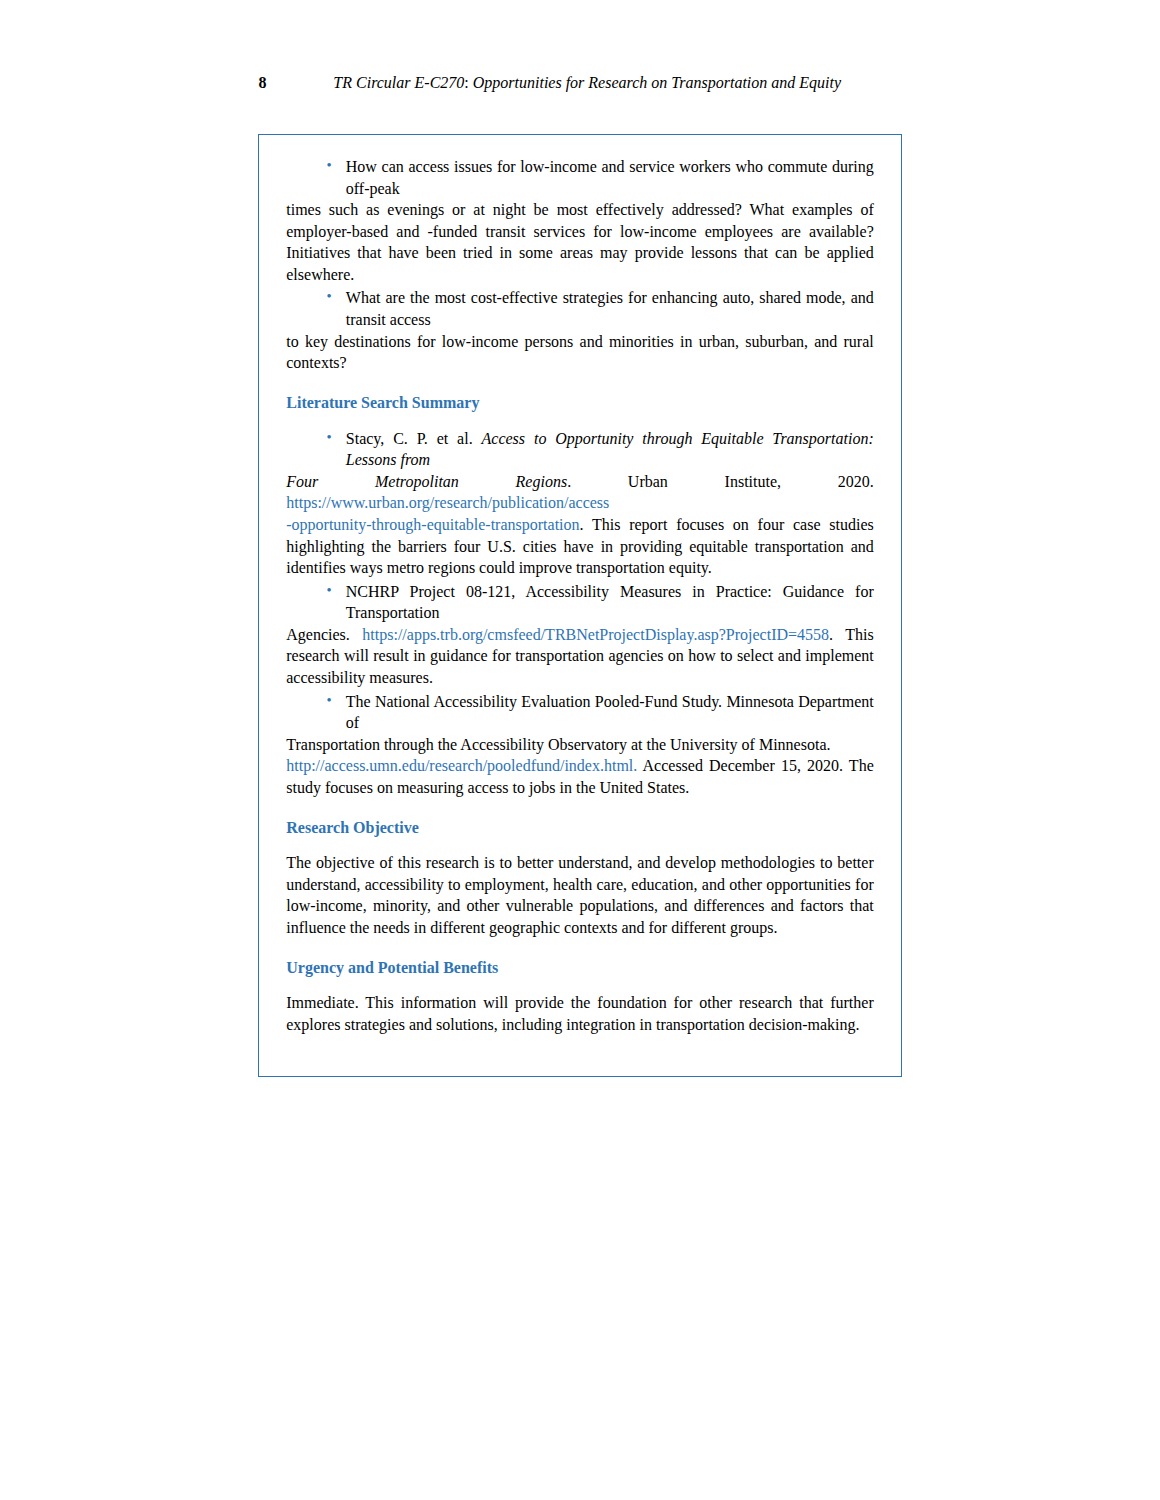8
TR Circular E-C270: Opportunities for Research on Transportation and Equity
How can access issues for low-income and service workers who commute during off-peak times such as evenings or at night be most effectively addressed? What examples of employer-based and -funded transit services for low-income employees are available? Initiatives that have been tried in some areas may provide lessons that can be applied elsewhere.
What are the most cost-effective strategies for enhancing auto, shared mode, and transit access to key destinations for low-income persons and minorities in urban, suburban, and rural contexts?
Literature Search Summary
Stacy, C. P. et al. Access to Opportunity through Equitable Transportation: Lessons from Four Metropolitan Regions. Urban Institute, 2020. https://www.urban.org/research/publication/access
-opportunity-through-equitable-transportation. This report focuses on four case studies highlighting the barriers four U.S. cities have in providing equitable transportation and identifies ways metro regions could improve transportation equity.
NCHRP Project 08-121, Accessibility Measures in Practice: Guidance for Transportation Agencies. https://apps.trb.org/cmsfeed/TRBNetProjectDisplay.asp?ProjectID=4558. This research will result in guidance for transportation agencies on how to select and implement accessibility measures.
The National Accessibility Evaluation Pooled-Fund Study. Minnesota Department of Transportation through the Accessibility Observatory at the University of Minnesota.
http://access.umn.edu/research/pooledfund/index.html. Accessed December 15, 2020. The study focuses on measuring access to jobs in the United States.
Research Objective
The objective of this research is to better understand, and develop methodologies to better understand, accessibility to employment, health care, education, and other opportunities for low-income, minority, and other vulnerable populations, and differences and factors that influence the needs in different geographic contexts and for different groups.
Urgency and Potential Benefits
Immediate. This information will provide the foundation for other research that further explores strategies and solutions, including integration in transportation decision-making.